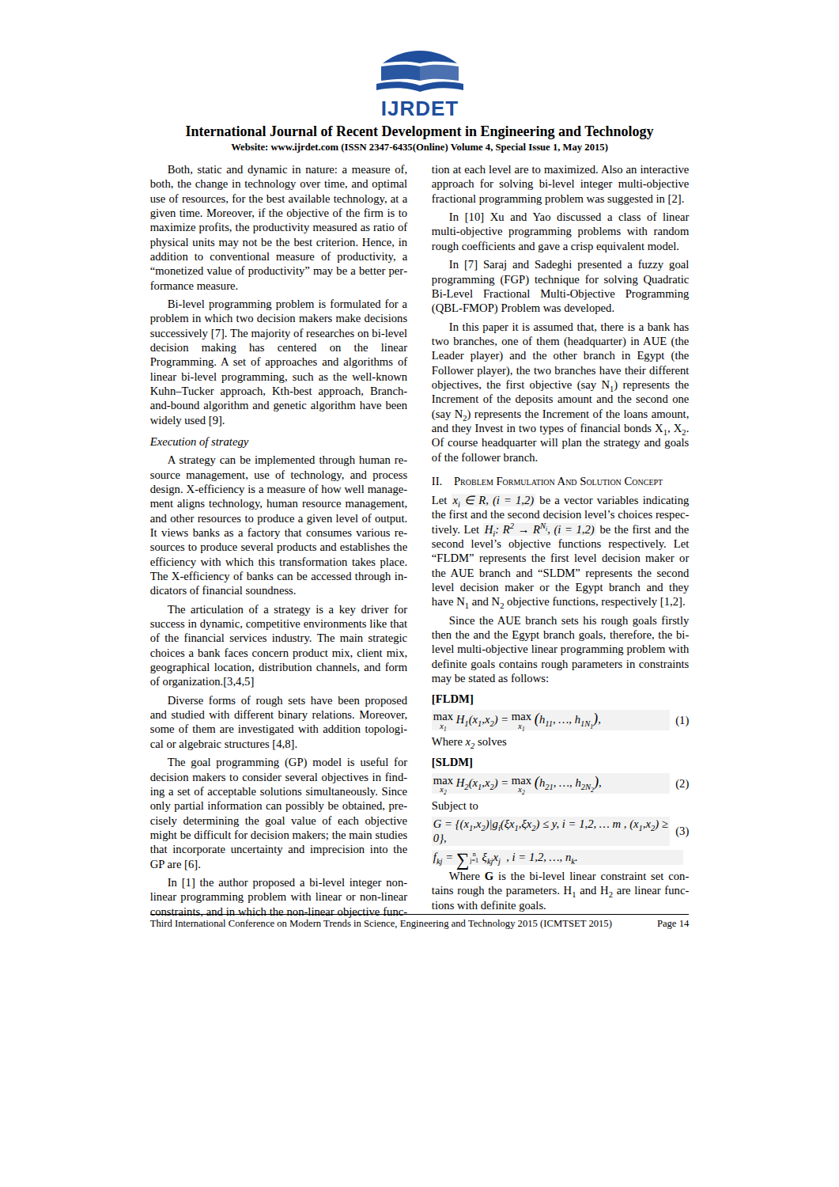IJRDET
International Journal of Recent Development in Engineering and Technology
Website: www.ijrdet.com (ISSN 2347-6435(Online) Volume 4, Special Issue 1, May 2015)
Both, static and dynamic in nature: a measure of, both, the change in technology over time, and optimal use of resources, for the best available technology, at a given time. Moreover, if the objective of the firm is to maximize profits, the productivity measured as ratio of physical units may not be the best criterion. Hence, in addition to conventional measure of productivity, a “monetized value of productivity” may be a better performance measure.
Bi-level programming problem is formulated for a problem in which two decision makers make decisions successively [7]. The majority of researches on bi-level decision making has centered on the linear Programming. A set of approaches and algorithms of linear bi-level programming, such as the well-known Kuhn–Tucker approach, Kth-best approach, Branch-and-bound algorithm and genetic algorithm have been widely used [9].
Execution of strategy
A strategy can be implemented through human resource management, use of technology, and process design. X-efficiency is a measure of how well management aligns technology, human resource management, and other resources to produce a given level of output. It views banks as a factory that consumes various resources to produce several products and establishes the efficiency with which this transformation takes place. The X-efficiency of banks can be accessed through indicators of financial soundness.
The articulation of a strategy is a key driver for success in dynamic, competitive environments like that of the financial services industry. The main strategic choices a bank faces concern product mix, client mix, geographical location, distribution channels, and form of organization.[3,4,5]
Diverse forms of rough sets have been proposed and studied with different binary relations. Moreover, some of them are investigated with addition topological or algebraic structures [4,8].
The goal programming (GP) model is useful for decision makers to consider several objectives in finding a set of acceptable solutions simultaneously. Since only partial information can possibly be obtained, precisely determining the goal value of each objective might be difficult for decision makers; the main studies that incorporate uncertainty and imprecision into the GP are [6].
In [1] the author proposed a bi-level integer non-linear programming problem with linear or non-linear constraints, and in which the non-linear objective function at each level are to maximized. Also an interactive approach for solving bi-level integer multi-objective fractional programming problem was suggested in [2].
In [10] Xu and Yao discussed a class of linear multi-objective programming problems with random rough coefficients and gave a crisp equivalent model.
In [7] Saraj and Sadeghi presented a fuzzy goal programming (FGP) technique for solving Quadratic Bi-Level Fractional Multi-Objective Programming (QBL-FMOP) Problem was developed.
In this paper it is assumed that, there is a bank has two branches, one of them (headquarter) in AUE (the Leader player) and the other branch in Egypt (the Follower player), the two branches have their different objectives, the first objective (say N1) represents the Increment of the deposits amount and the second one (say N2) represents the Increment of the loans amount, and they Invest in two types of financial bonds X1, X2. Of course headquarter will plan the strategy and goals of the follower branch.
II. Problem Formulation And Solution Concept
Let xi ∈ R, (i = 1,2) be a vector variables indicating the first and the second decision level’s choices respectively. Let Hi: R2 → RNi, (i = 1,2) be the first and the second level’s objective functions respectively. Let “FLDM” represents the first level decision maker or the AUE branch and “SLDM” represents the second level decision maker or the Egypt branch and they have N1 and N2 objective functions, respectively [1,2].
Since the AUE branch sets his rough goals firstly then the and the Egypt branch goals, therefore, the bi- level multi-objective linear programming problem with definite goals contains rough parameters in constraints may be stated as follows:
[FLDM]
max x1 H1(x1,x2) = max x1 (h11, …, h1N1),
(1)
Where x2 solves
[SLDM]
max x2 H2(x1,x2) = max x2 (h21, …, h2N2),
(2)
Subject to
G = {(x1,x2)|gi(ξx1,ξx2) ≤ y, i = 1,2, … m , (x1,x2) ≥ 0},
(3)
fkj = ∑nj=1 ξkjxj , i = 1,2, …, nk.
Where G is the bi-level linear constraint set contains rough the parameters. H1 and H2 are linear functions with definite goals.
Third International Conference on Modern Trends in Science, Engineering and Technology 2015 (ICMTSET 2015) Page 14